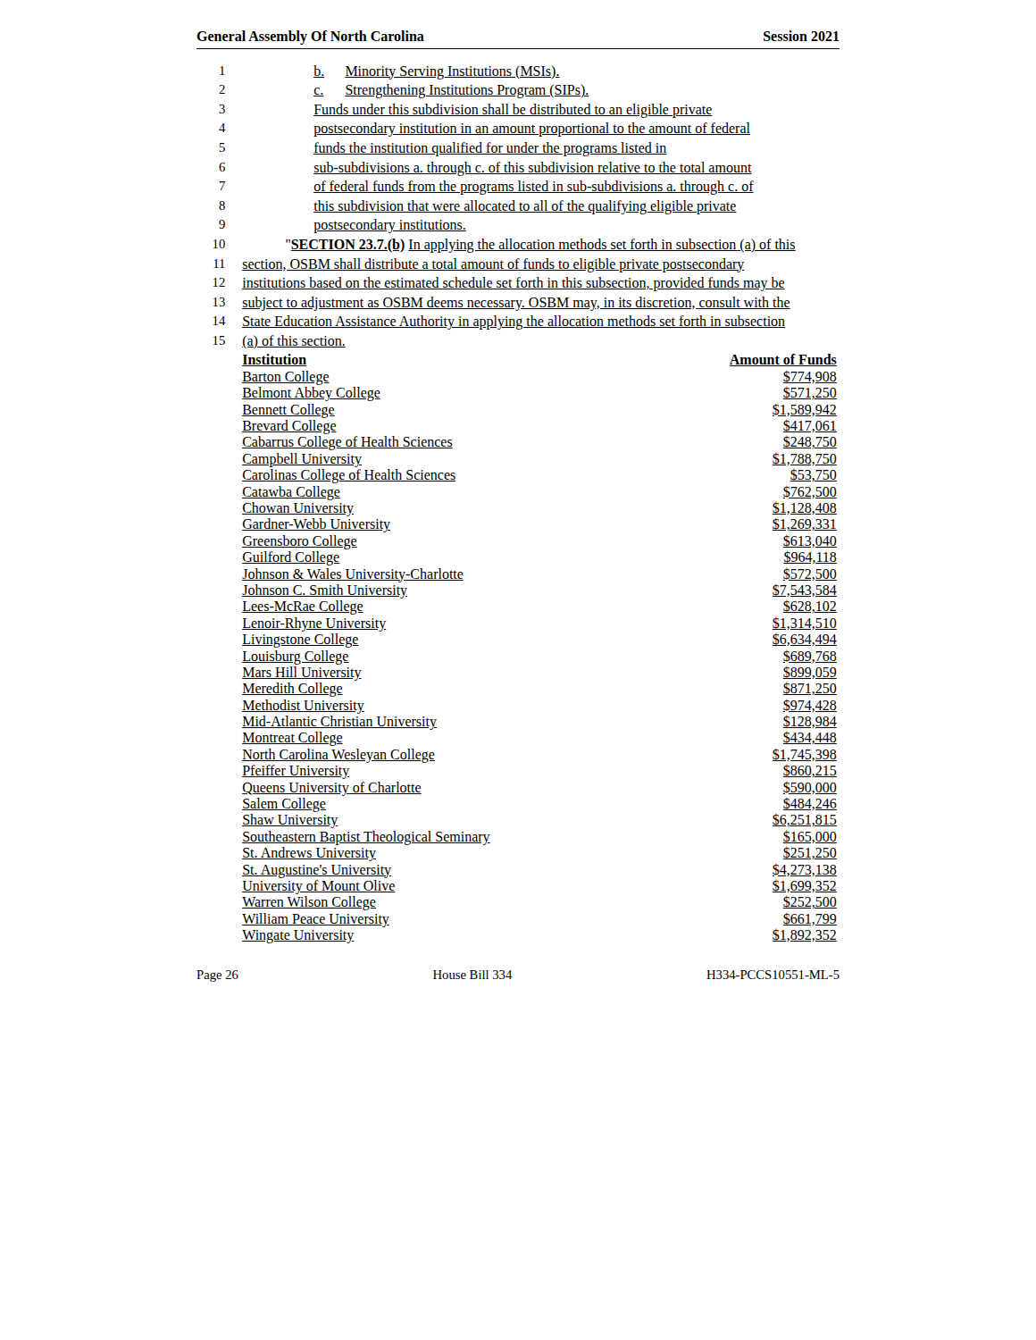General Assembly Of North Carolina Session 2021
b. Minority Serving Institutions (MSIs).
c. Strengthening Institutions Program (SIPs).
Funds under this subdivision shall be distributed to an eligible private
postsecondary institution in an amount proportional to the amount of federal
funds the institution qualified for under the programs listed in
sub-subdivisions a. through c. of this subdivision relative to the total amount
of federal funds from the programs listed in sub-subdivisions a. through c. of
this subdivision that were allocated to all of the qualifying eligible private
postsecondary institutions.
"SECTION 23.7.(b) In applying the allocation methods set forth in subsection (a) of this
section, OSBM shall distribute a total amount of funds to eligible private postsecondary
institutions based on the estimated schedule set forth in this subsection, provided funds may be
subject to adjustment as OSBM deems necessary. OSBM may, in its discretion, consult with the
State Education Assistance Authority in applying the allocation methods set forth in subsection
(a) of this section.
| Institution | Amount of Funds |
| --- | --- |
| Barton College | $774,908 |
| Belmont Abbey College | $571,250 |
| Bennett College | $1,589,942 |
| Brevard College | $417,061 |
| Cabarrus College of Health Sciences | $248,750 |
| Campbell University | $1,788,750 |
| Carolinas College of Health Sciences | $53,750 |
| Catawba College | $762,500 |
| Chowan University | $1,128,408 |
| Gardner-Webb University | $1,269,331 |
| Greensboro College | $613,040 |
| Guilford College | $964,118 |
| Johnson & Wales University-Charlotte | $572,500 |
| Johnson C. Smith University | $7,543,584 |
| Lees-McRae College | $628,102 |
| Lenoir-Rhyne University | $1,314,510 |
| Livingstone College | $6,634,494 |
| Louisburg College | $689,768 |
| Mars Hill University | $899,059 |
| Meredith College | $871,250 |
| Methodist University | $974,428 |
| Mid-Atlantic Christian University | $128,984 |
| Montreat College | $434,448 |
| North Carolina Wesleyan College | $1,745,398 |
| Pfeiffer University | $860,215 |
| Queens University of Charlotte | $590,000 |
| Salem College | $484,246 |
| Shaw University | $6,251,815 |
| Southeastern Baptist Theological Seminary | $165,000 |
| St. Andrews University | $251,250 |
| St. Augustine's University | $4,273,138 |
| University of Mount Olive | $1,699,352 |
| Warren Wilson College | $252,500 |
| William Peace University | $661,799 |
| Wingate University | $1,892,352 |
Page 26 House Bill 334 H334-PCCS10551-ML-5